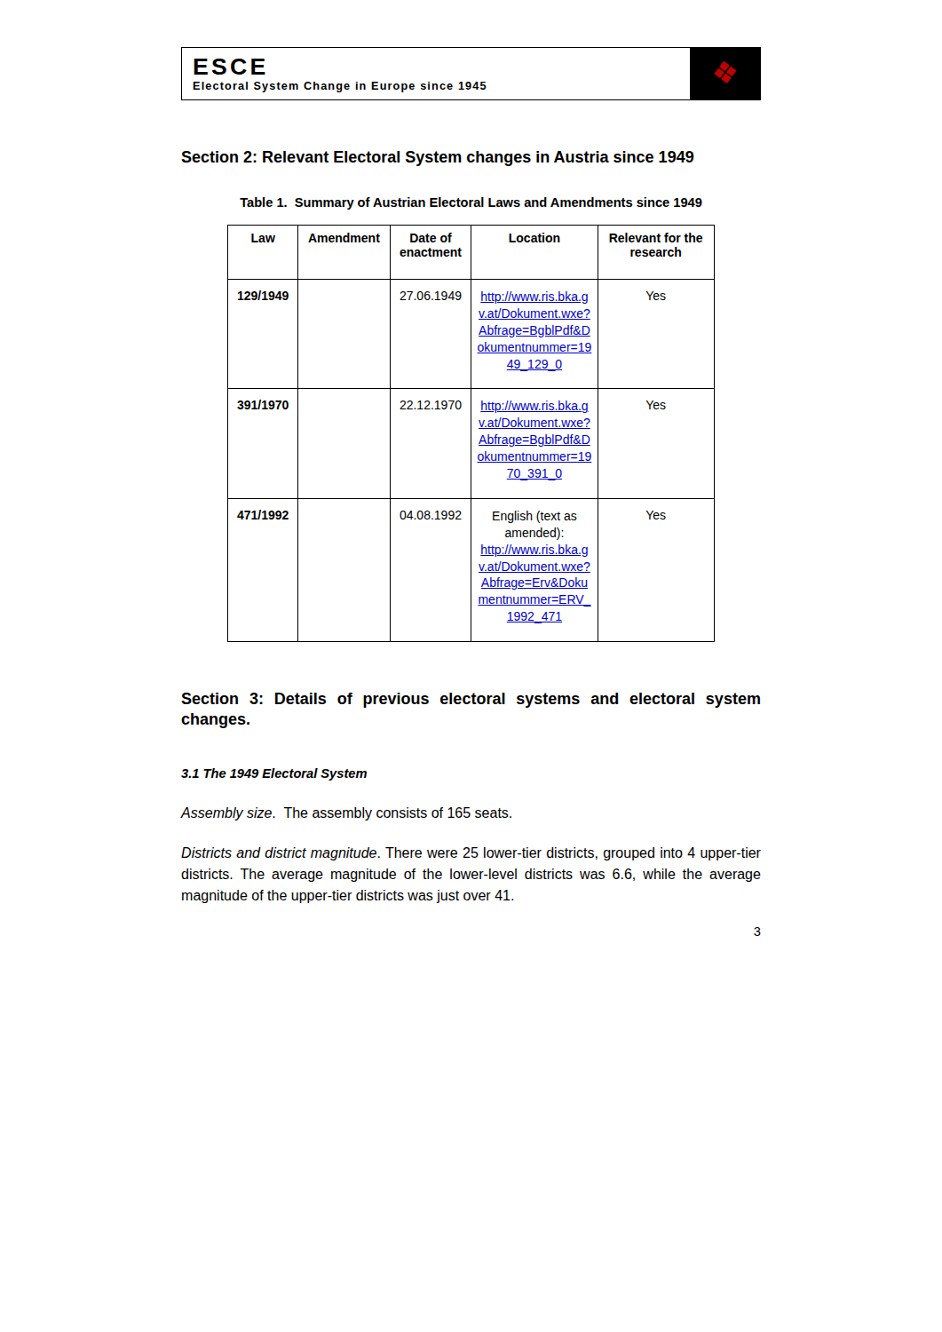ESCE
Electoral System Change in Europe since 1945
❖
Section 2: Relevant Electoral System changes in Austria since 1949
Table 1. Summary of Austrian Electoral Laws and Amendments since 1949
| Law | Amendment | Date of enactment | Location | Relevant for the research |
| --- | --- | --- | --- | --- |
| 129/1949 | | 27.06.1949 | http://www.ris.bka.gv.at/Dokument.wxe?Abfrage=BgblPdf&Dokumentnummer=1949_129_0 | Yes |
| 391/1970 | | 22.12.1970 | http://www.ris.bka.gv.at/Dokument.wxe?Abfrage=BgblPdf&Dokumentnummer=1970_391_0 | Yes |
| 471/1992 | | 04.08.1992 | English (text as amended): http://www.ris.bka.gv.at/Dokument.wxe?Abfrage=Erv&Dokumentnummer=ERV_1992_471 | Yes |
Section 3: Details of previous electoral systems and electoral system changes.
3.1 The 1949 Electoral System
Assembly size. The assembly consists of 165 seats.
Districts and district magnitude. There were 25 lower-tier districts, grouped into 4 upper-tier districts. The average magnitude of the lower-level districts was 6.6, while the average magnitude of the upper-tier districts was just over 41.
3